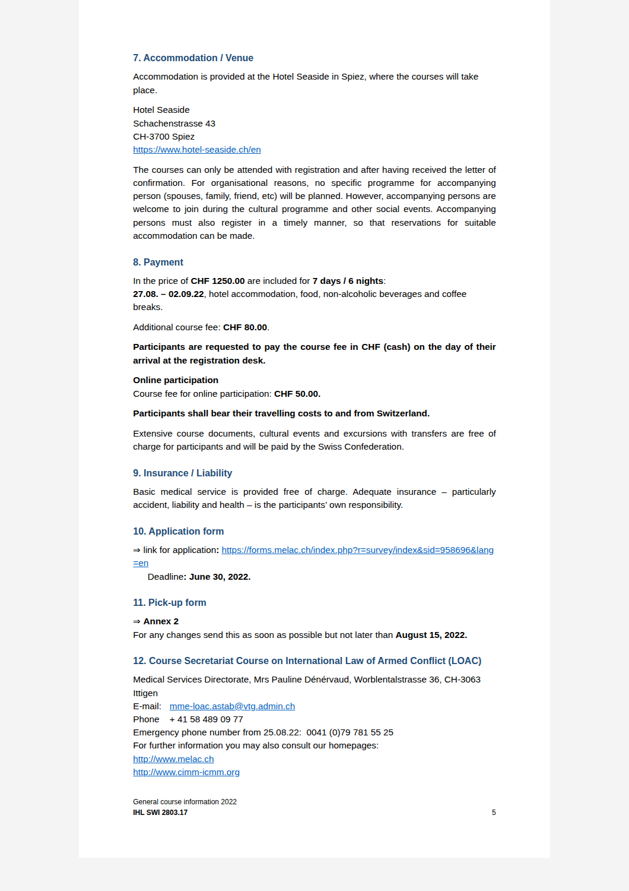7. Accommodation / Venue
Accommodation is provided at the Hotel Seaside in Spiez, where the courses will take place.
Hotel Seaside Schachenstrasse 43 CH-3700 Spiez https://www.hotel-seaside.ch/en
The courses can only be attended with registration and after having received the letter of confirmation. For organisational reasons, no specific programme for accompanying person (spouses, family, friend, etc) will be planned. However, accompanying persons are welcome to join during the cultural programme and other social events. Accompanying persons must also register in a timely manner, so that reservations for suitable accommodation can be made.
8. Payment
In the price of CHF 1250.00 are included for 7 days / 6 nights:
27.08. – 02.09.22, hotel accommodation, food, non-alcoholic beverages and coffee breaks.
Additional course fee: CHF 80.00.
Participants are requested to pay the course fee in CHF (cash) on the day of their arrival at the registration desk.
Online participation
Course fee for online participation: CHF 50.00.
Participants shall bear their travelling costs to and from Switzerland.
Extensive course documents, cultural events and excursions with transfers are free of charge for participants and will be paid by the Swiss Confederation.
9. Insurance / Liability
Basic medical service is provided free of charge. Adequate insurance – particularly accident, liability and health – is the participants’ own responsibility.
10. Application form
⇒ link for application: https://forms.melac.ch/index.php?r=survey/index&sid=958696&lang=en
Deadline: June 30, 2022.
11. Pick-up form
⇒ Annex 2
For any changes send this as soon as possible but not later than August 15, 2022.
12. Course Secretariat Course on International Law of Armed Conflict (LOAC)
Medical Services Directorate, Mrs Pauline Dénérvaud, Worblentalstrasse 36, CH-3063 Ittigen
| E-mail: | mme-loac.astab@vtg.admin.ch |
| Phone | + 41 58 489 09 77 |
Emergency phone number from 25.08.22: 0041 (0)79 781 55 25
For further information you may also consult our homepages:
http://www.melac.ch
http://www.cimm-icmm.org
General course information 2022 IHL SWI 2803.17
5